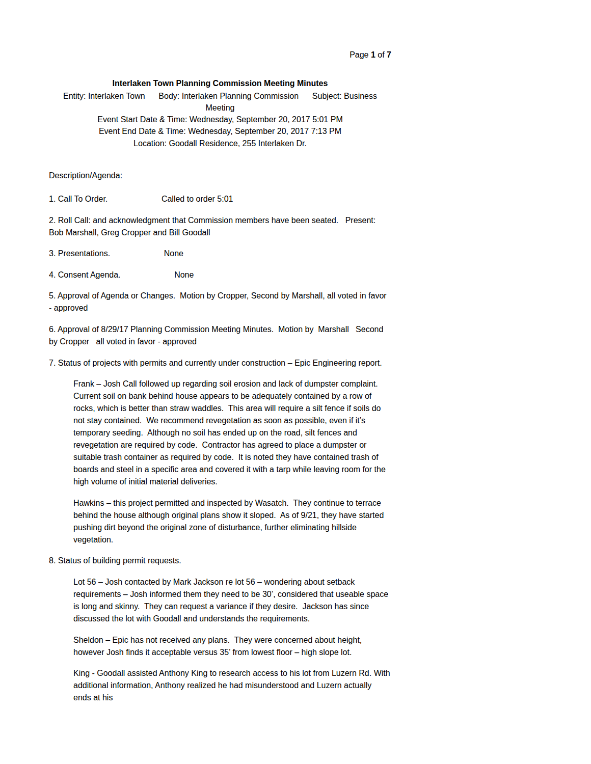Page 1 of 7
Interlaken Town Planning Commission Meeting Minutes
Entity: Interlaken Town Body: Interlaken Planning Commission Subject: Business Meeting
Event Start Date & Time: Wednesday, September 20, 2017 5:01 PM
Event End Date & Time: Wednesday, September 20, 2017 7:13 PM
Location: Goodall Residence, 255 Interlaken Dr.
Description/Agenda:
1. Call To Order. Called to order 5:01
2. Roll Call: and acknowledgment that Commission members have been seated. Present: Bob Marshall, Greg Cropper and Bill Goodall
3. Presentations. None
4. Consent Agenda. None
5. Approval of Agenda or Changes. Motion by Cropper, Second by Marshall, all voted in favor - approved
6. Approval of 8/29/17 Planning Commission Meeting Minutes. Motion by Marshall Second by Cropper all voted in favor - approved
7. Status of projects with permits and currently under construction – Epic Engineering report.
Frank – Josh Call followed up regarding soil erosion and lack of dumpster complaint. Current soil on bank behind house appears to be adequately contained by a row of rocks, which is better than straw waddles. This area will require a silt fence if soils do not stay contained. We recommend revegetation as soon as possible, even if it’s temporary seeding. Although no soil has ended up on the road, silt fences and revegetation are required by code. Contractor has agreed to place a dumpster or suitable trash container as required by code. It is noted they have contained trash of boards and steel in a specific area and covered it with a tarp while leaving room for the high volume of initial material deliveries.
Hawkins – this project permitted and inspected by Wasatch. They continue to terrace behind the house although original plans show it sloped. As of 9/21, they have started pushing dirt beyond the original zone of disturbance, further eliminating hillside vegetation.
8. Status of building permit requests.
Lot 56 – Josh contacted by Mark Jackson re lot 56 – wondering about setback requirements – Josh informed them they need to be 30’, considered that useable space is long and skinny. They can request a variance if they desire. Jackson has since discussed the lot with Goodall and understands the requirements.
Sheldon – Epic has not received any plans. They were concerned about height, however Josh finds it acceptable versus 35’ from lowest floor – high slope lot.
King - Goodall assisted Anthony King to research access to his lot from Luzern Rd. With additional information, Anthony realized he had misunderstood and Luzern actually ends at his